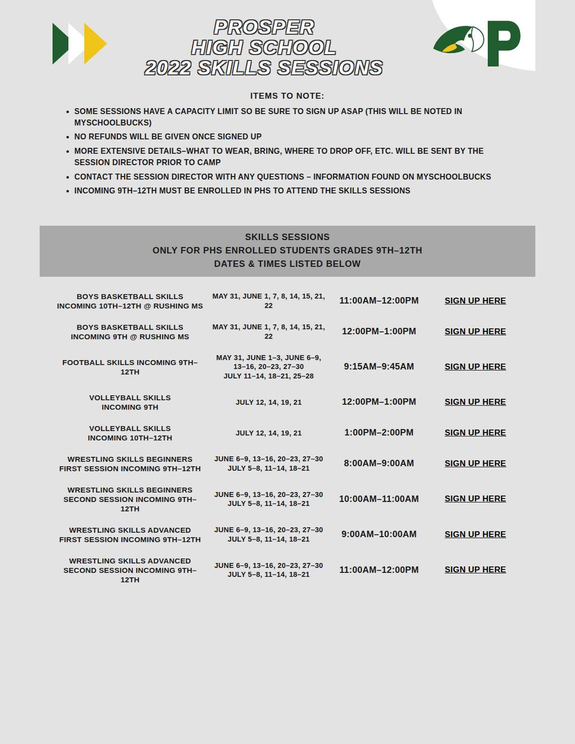Prosper
High School
2022 Skills Sessions
Items to Note:
Some sessions have a capacity limit so be sure to sign up ASAP (this will be noted in MySchoolBucks)
No refunds will be given once signed up
More extensive details–what to wear, bring, where to drop off, etc. will be sent by the session director prior to camp
Contact the session director with any questions – information found on MySchoolBucks
Incoming 9th–12th must be enrolled in PHS to attend the skills sessions
Skills Sessions
Only for PHS enrolled students grades 9th–12th
Dates & Times Listed Below
| Boys Basketball Skills Incoming 10th–12th @ Rushing MS | May 31, June 1, 7, 8, 14, 15, 21, 22 | 11:00AM–12:00PM | Sign Up Here |
| Boys Basketball Skills Incoming 9th @ Rushing MS | May 31, June 1, 7, 8, 14, 15, 21, 22 | 12:00PM–1:00PM | Sign Up Here |
| Football Skills Incoming 9th–12th | May 31, June 1–3, June 6–9, 13–16, 20–23, 27–30 July 11–14, 18–21, 25–28 | 9:15AM–9:45AM | Sign Up Here |
| Volleyball Skills Incoming 9th | July 12, 14, 19, 21 | 12:00PM–1:00PM | Sign Up Here |
| Volleyball Skills Incoming 10th–12th | July 12, 14, 19, 21 | 1:00PM–2:00PM | Sign Up Here |
| Wrestling Skills Beginners First Session Incoming 9th–12th | June 6–9, 13–16, 20–23, 27–30 July 5–8, 11–14, 18–21 | 8:00AM–9:00AM | Sign Up Here |
| Wrestling Skills Beginners Second Session Incoming 9th–12th | June 6–9, 13–16, 20–23, 27–30 July 5–8, 11–14, 18–21 | 10:00AM–11:00AM | Sign Up Here |
| Wrestling Skills Advanced First Session Incoming 9th–12th | June 6–9, 13–16, 20–23, 27–30 July 5–8, 11–14, 18–21 | 9:00AM–10:00AM | Sign Up Here |
| Wrestling Skills Advanced Second Session Incoming 9th–12th | June 6–9, 13–16, 20–23, 27–30 July 5–8, 11–14, 18–21 | 11:00AM–12:00PM | Sign Up Here |